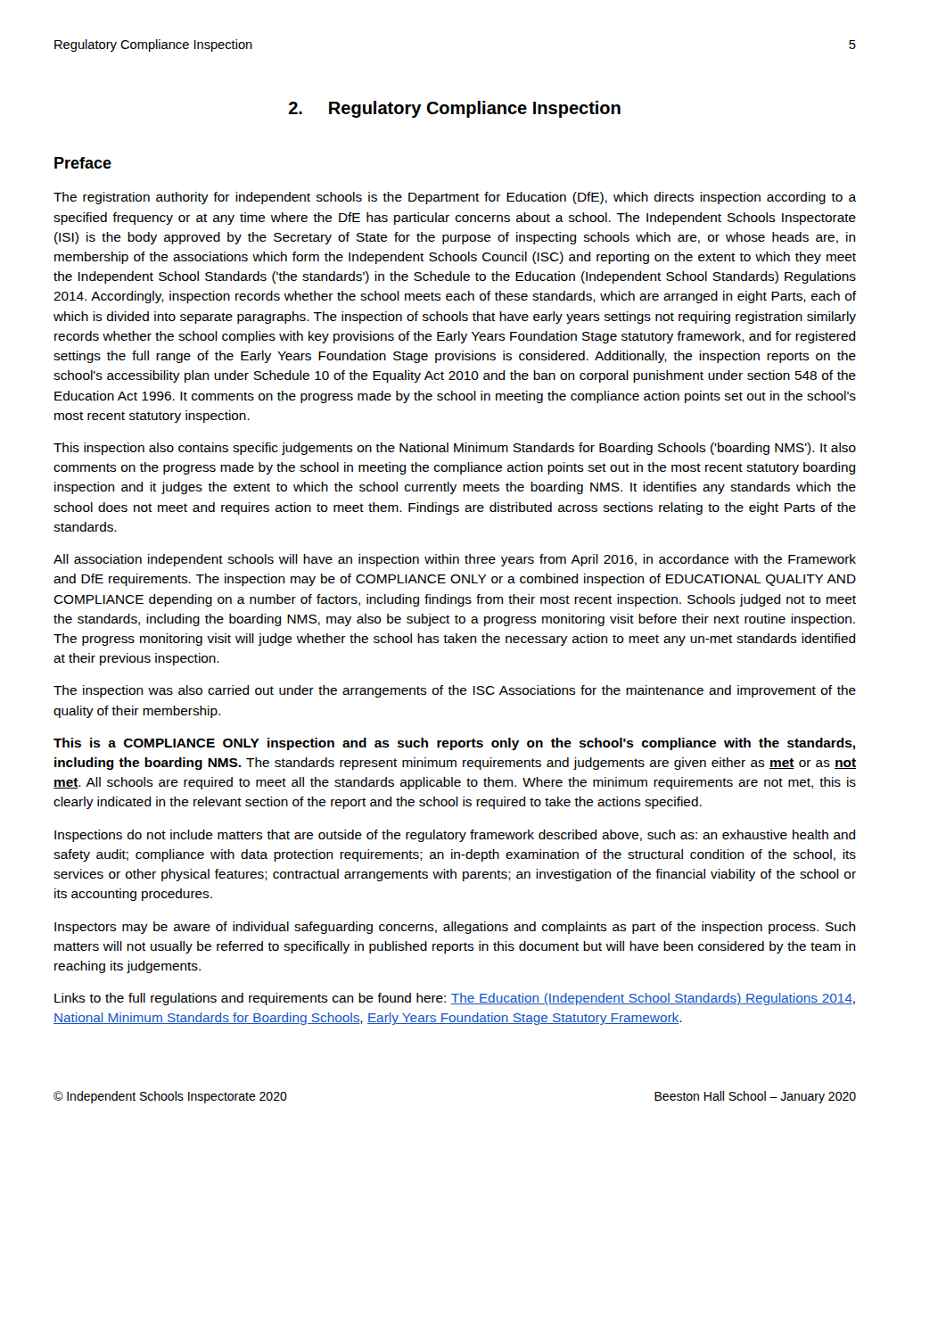Regulatory Compliance Inspection 5
2. Regulatory Compliance Inspection
Preface
The registration authority for independent schools is the Department for Education (DfE), which directs inspection according to a specified frequency or at any time where the DfE has particular concerns about a school. The Independent Schools Inspectorate (ISI) is the body approved by the Secretary of State for the purpose of inspecting schools which are, or whose heads are, in membership of the associations which form the Independent Schools Council (ISC) and reporting on the extent to which they meet the Independent School Standards ('the standards') in the Schedule to the Education (Independent School Standards) Regulations 2014. Accordingly, inspection records whether the school meets each of these standards, which are arranged in eight Parts, each of which is divided into separate paragraphs. The inspection of schools that have early years settings not requiring registration similarly records whether the school complies with key provisions of the Early Years Foundation Stage statutory framework, and for registered settings the full range of the Early Years Foundation Stage provisions is considered. Additionally, the inspection reports on the school's accessibility plan under Schedule 10 of the Equality Act 2010 and the ban on corporal punishment under section 548 of the Education Act 1996. It comments on the progress made by the school in meeting the compliance action points set out in the school's most recent statutory inspection.
This inspection also contains specific judgements on the National Minimum Standards for Boarding Schools ('boarding NMS'). It also comments on the progress made by the school in meeting the compliance action points set out in the most recent statutory boarding inspection and it judges the extent to which the school currently meets the boarding NMS. It identifies any standards which the school does not meet and requires action to meet them. Findings are distributed across sections relating to the eight Parts of the standards.
All association independent schools will have an inspection within three years from April 2016, in accordance with the Framework and DfE requirements. The inspection may be of COMPLIANCE ONLY or a combined inspection of EDUCATIONAL QUALITY AND COMPLIANCE depending on a number of factors, including findings from their most recent inspection. Schools judged not to meet the standards, including the boarding NMS, may also be subject to a progress monitoring visit before their next routine inspection. The progress monitoring visit will judge whether the school has taken the necessary action to meet any un-met standards identified at their previous inspection.
The inspection was also carried out under the arrangements of the ISC Associations for the maintenance and improvement of the quality of their membership.
This is a COMPLIANCE ONLY inspection and as such reports only on the school's compliance with the standards, including the boarding NMS. The standards represent minimum requirements and judgements are given either as met or as not met. All schools are required to meet all the standards applicable to them. Where the minimum requirements are not met, this is clearly indicated in the relevant section of the report and the school is required to take the actions specified.
Inspections do not include matters that are outside of the regulatory framework described above, such as: an exhaustive health and safety audit; compliance with data protection requirements; an in-depth examination of the structural condition of the school, its services or other physical features; contractual arrangements with parents; an investigation of the financial viability of the school or its accounting procedures.
Inspectors may be aware of individual safeguarding concerns, allegations and complaints as part of the inspection process. Such matters will not usually be referred to specifically in published reports in this document but will have been considered by the team in reaching its judgements.
Links to the full regulations and requirements can be found here: The Education (Independent School Standards) Regulations 2014, National Minimum Standards for Boarding Schools, Early Years Foundation Stage Statutory Framework.
© Independent Schools Inspectorate 2020 Beeston Hall School – January 2020